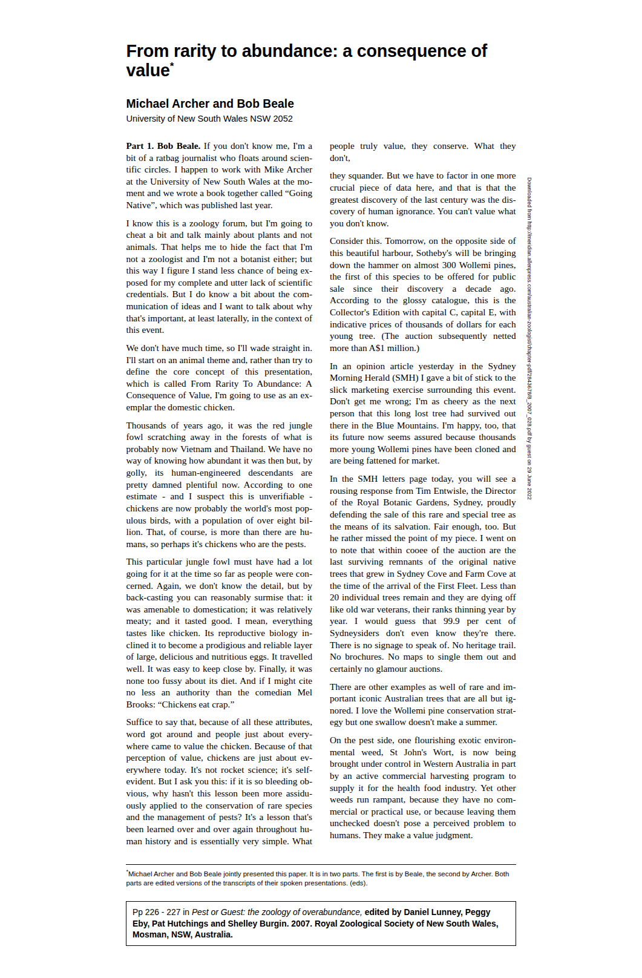Downloaded from http://meridian.allenpress.com/australian-zoologist/chapter-pdf/2843678/8_2007_028.pdf by guest on 29 June 2022
From rarity to abundance: a consequence of value*
Michael Archer and Bob Beale
University of New South Wales NSW 2052
Part 1. Bob Beale. If you don't know me, I'm a bit of a ratbag journalist who floats around scientific circles. I happen to work with Mike Archer at the University of New South Wales at the moment and we wrote a book together called “Going Native”, which was published last year.
I know this is a zoology forum, but I'm going to cheat a bit and talk mainly about plants and not animals. That helps me to hide the fact that I'm not a zoologist and I'm not a botanist either; but this way I figure I stand less chance of being exposed for my complete and utter lack of scientific credentials. But I do know a bit about the communication of ideas and I want to talk about why that's important, at least laterally, in the context of this event.
We don't have much time, so I'll wade straight in. I'll start on an animal theme and, rather than try to define the core concept of this presentation, which is called From Rarity To Abundance: A Consequence of Value, I'm going to use as an exemplar the domestic chicken.
Thousands of years ago, it was the red jungle fowl scratching away in the forests of what is probably now Vietnam and Thailand. We have no way of knowing how abundant it was then but, by golly, its human-engineered descendants are pretty damned plentiful now. According to one estimate - and I suspect this is unverifiable - chickens are now probably the world's most populous birds, with a population of over eight billion. That, of course, is more than there are humans, so perhaps it's chickens who are the pests.
This particular jungle fowl must have had a lot going for it at the time so far as people were concerned. Again, we don't know the detail, but by back-casting you can reasonably surmise that: it was amenable to domestication; it was relatively meaty; and it tasted good. I mean, everything tastes like chicken. Its reproductive biology inclined it to become a prodigious and reliable layer of large, delicious and nutritious eggs. It travelled well. It was easy to keep close by. Finally, it was none too fussy about its diet. And if I might cite no less an authority than the comedian Mel Brooks: “Chickens eat crap.”
Suffice to say that, because of all these attributes, word got around and people just about everywhere came to value the chicken. Because of that perception of value, chickens are just about everywhere today. It's not rocket science; it's self-evident. But I ask you this: if it is so bleeding obvious, why hasn't this lesson been more assiduously applied to the conservation of rare species and the management of pests? It's a lesson that's been learned over and over again throughout human history and is essentially very simple. What people truly value, they conserve. What they don't,
they squander. But we have to factor in one more crucial piece of data here, and that is that the greatest discovery of the last century was the discovery of human ignorance. You can't value what you don't know.
Consider this. Tomorrow, on the opposite side of this beautiful harbour, Sotheby's will be bringing down the hammer on almost 300 Wollemi pines, the first of this species to be offered for public sale since their discovery a decade ago. According to the glossy catalogue, this is the Collector's Edition with capital C, capital E, with indicative prices of thousands of dollars for each young tree. (The auction subsequently netted more than A$1 million.)
In an opinion article yesterday in the Sydney Morning Herald (SMH) I gave a bit of stick to the slick marketing exercise surrounding this event. Don't get me wrong; I'm as cheery as the next person that this long lost tree had survived out there in the Blue Mountains. I'm happy, too, that its future now seems assured because thousands more young Wollemi pines have been cloned and are being fattened for market.
In the SMH letters page today, you will see a rousing response from Tim Entwisle, the Director of the Royal Botanic Gardens, Sydney, proudly defending the sale of this rare and special tree as the means of its salvation. Fair enough, too. But he rather missed the point of my piece. I went on to note that within cooee of the auction are the last surviving remnants of the original native trees that grew in Sydney Cove and Farm Cove at the time of the arrival of the First Fleet. Less than 20 individual trees remain and they are dying off like old war veterans, their ranks thinning year by year. I would guess that 99.9 per cent of Sydneysiders don't even know they're there. There is no signage to speak of. No heritage trail. No brochures. No maps to single them out and certainly no glamour auctions.
There are other examples as well of rare and important iconic Australian trees that are all but ignored. I love the Wollemi pine conservation strategy but one swallow doesn't make a summer.
On the pest side, one flourishing exotic environmental weed, St John's Wort, is now being brought under control in Western Australia in part by an active commercial harvesting program to supply it for the health food industry. Yet other weeds run rampant, because they have no commercial or practical use, or because leaving them unchecked doesn't pose a perceived problem to humans. They make a value judgment.
*Michael Archer and Bob Beale jointly presented this paper. It is in two parts. The first is by Beale, the second by Archer. Both parts are edited versions of the transcripts of their spoken presentations. (eds).
Pp 226 - 227 in Pest or Guest: the zoology of overabundance, edited by Daniel Lunney, Peggy Eby, Pat Hutchings and Shelley Burgin. 2007. Royal Zoological Society of New South Wales, Mosman, NSW, Australia.